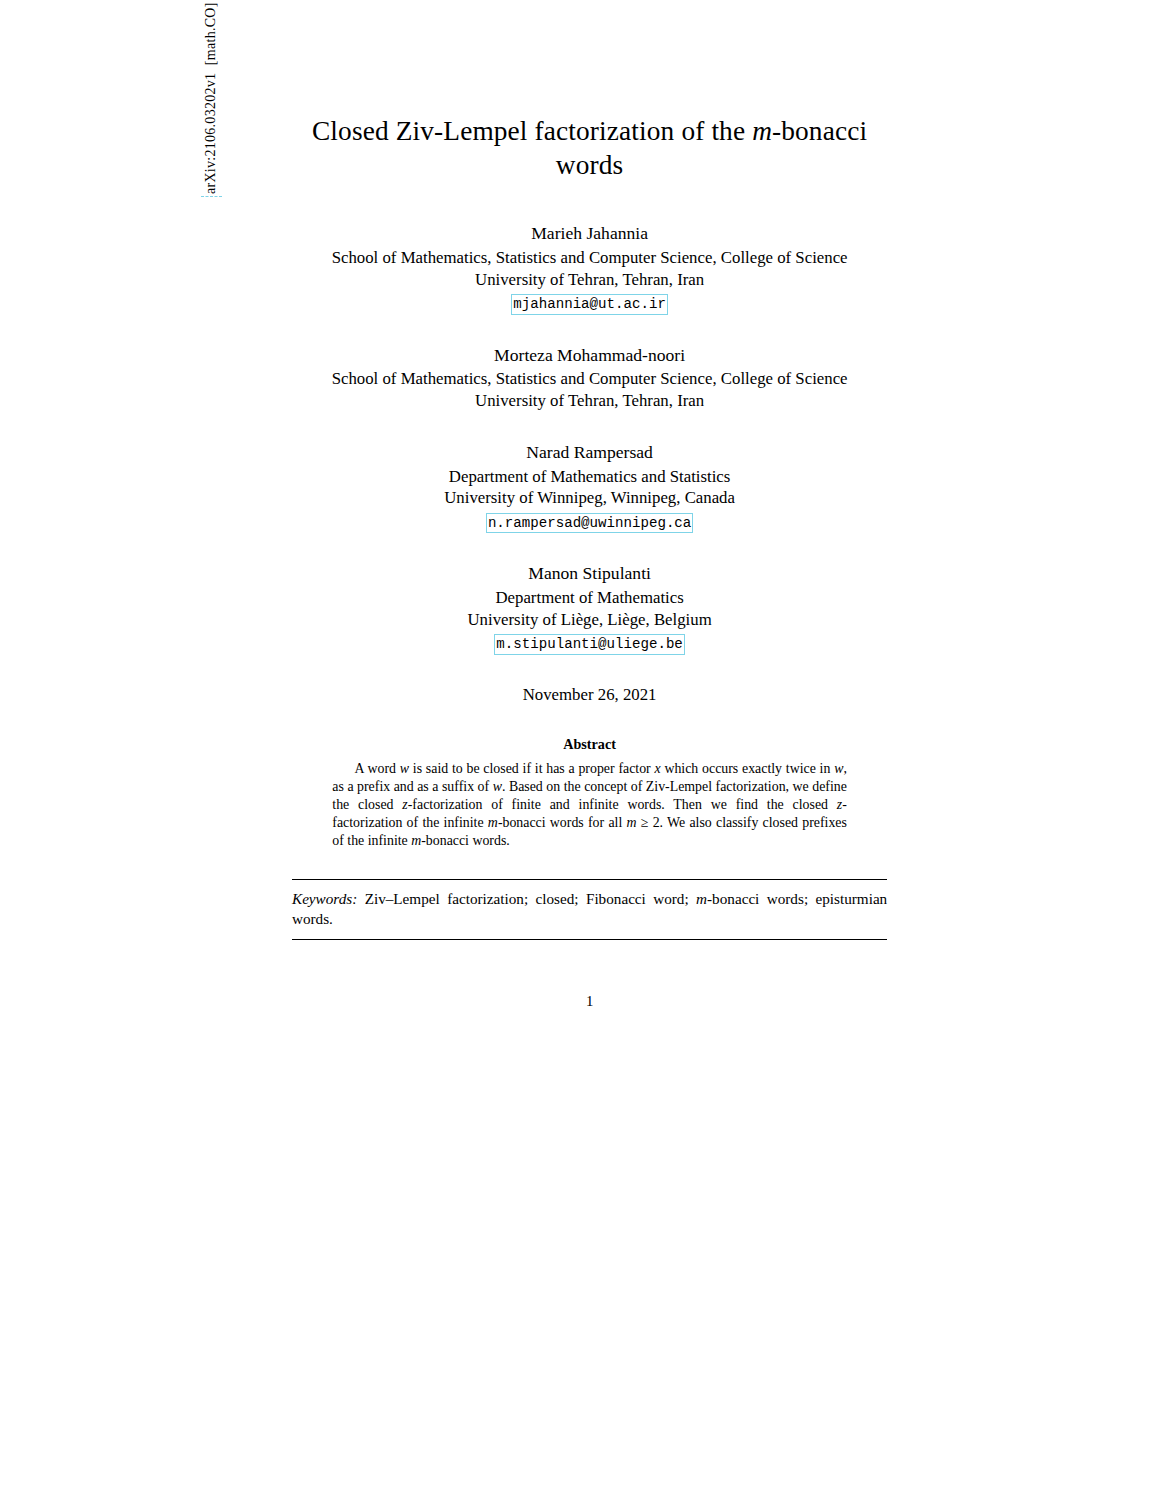arXiv:2106.03202v1 [math.CO] 6 Jun 2021
Closed Ziv-Lempel factorization of the m-bonacci
words
Marieh Jahannia
School of Mathematics, Statistics and Computer Science, College of Science
University of Tehran, Tehran, Iran
mjahannia@ut.ac.ir
Morteza Mohammad-noori
School of Mathematics, Statistics and Computer Science, College of Science
University of Tehran, Tehran, Iran
Narad Rampersad
Department of Mathematics and Statistics
University of Winnipeg, Winnipeg, Canada
n.rampersad@uwinnipeg.ca
Manon Stipulanti
Department of Mathematics
University of Liège, Liège, Belgium
m.stipulanti@uliege.be
November 26, 2021
Abstract
A word w is said to be closed if it has a proper factor x which occurs exactly twice in w, as a prefix and as a suffix of w. Based on the concept of Ziv-Lempel factorization, we define the closed z-factorization of finite and infinite words. Then we find the closed z-factorization of the infinite m-bonacci words for all m ≥ 2. We also classify closed prefixes of the infinite m-bonacci words.
Keywords: Ziv–Lempel factorization; closed; Fibonacci word; m-bonacci words; episturmian words.
1